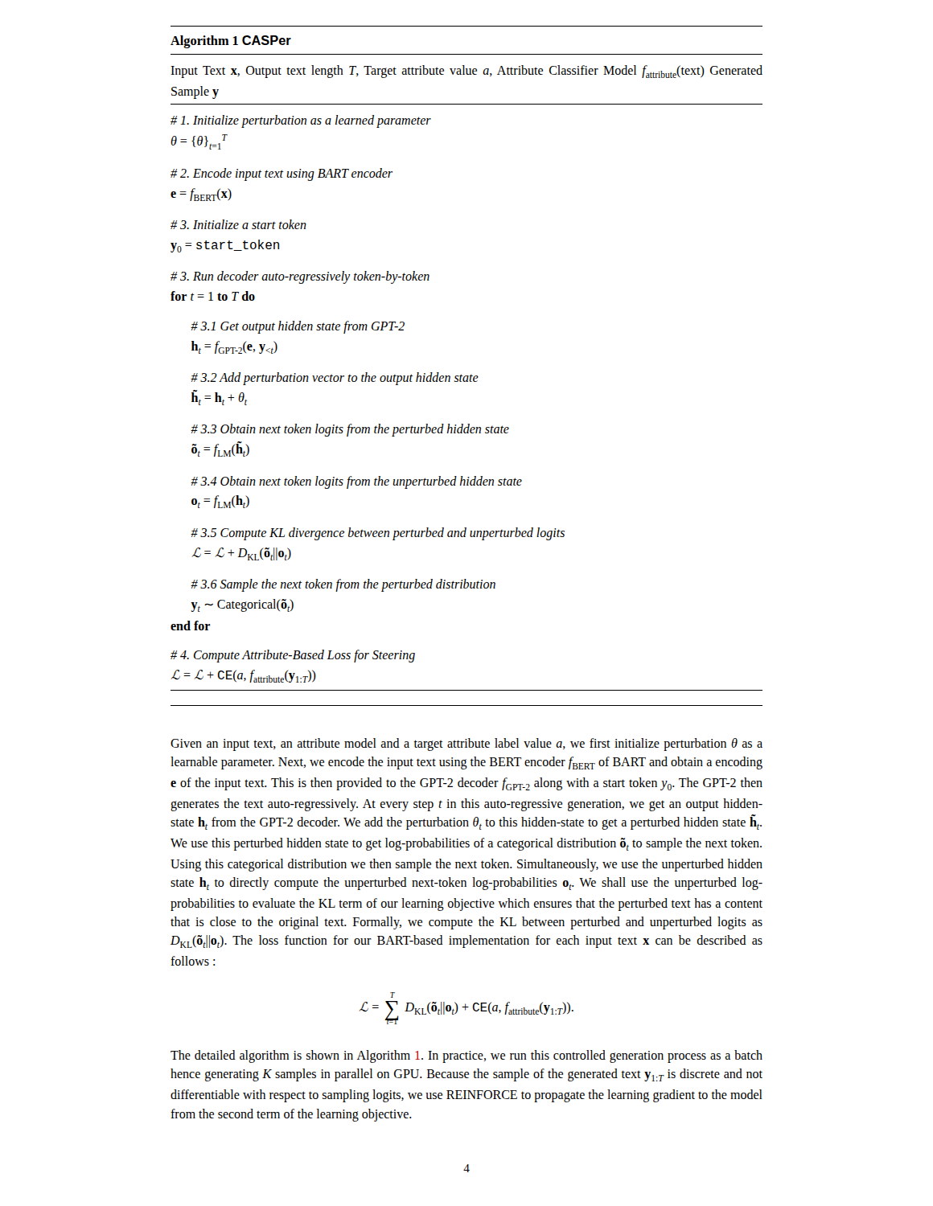Algorithm 1 CASPer
Input Text x, Output text length T, Target attribute value a, Attribute Classifier Model fattribute(text) Generated Sample y
# 1. Initialize perturbation as a learned parameter
θ = {θ}t=1T
# 2. Encode input text using BART encoder
e = fBERT(x)
# 3. Initialize a start token
y0 = start_token
# 3. Run decoder auto-regressively token-by-token
for t = 1 to T do
# 3.1 Get output hidden state from GPT-2
ht = fGPT-2(e, y<t)
# 3.2 Add perturbation vector to the output hidden state
h̃t = ht + θt
# 3.3 Obtain next token logits from the perturbed hidden state
õt = fLM(h̃t)
# 3.4 Obtain next token logits from the unperturbed hidden state
ot = fLM(ht)
# 3.5 Compute KL divergence between perturbed and unperturbed logits
ℒ = ℒ + DKL(õt||ot)
# 3.6 Sample the next token from the perturbed distribution
yt ∼ Categorical(õt)
end for
# 4. Compute Attribute-Based Loss for Steering
ℒ = ℒ + CE(a, fattribute(y1:T))
Given an input text, an attribute model and a target attribute label value a, we first initialize perturbation θ as a learnable parameter. Next, we encode the input text using the BERT encoder fBERT of BART and obtain a encoding e of the input text. This is then provided to the GPT-2 decoder fGPT-2 along with a start token y0. The GPT-2 then generates the text auto-regressively. At every step t in this auto-regressive generation, we get an output hidden-state ht from the GPT-2 decoder. We add the perturbation θt to this hidden-state to get a perturbed hidden state h̃t. We use this perturbed hidden state to get log-probabilities of a categorical distribution õt to sample the next token. Using this categorical distribution we then sample the next token. Simultaneously, we use the unperturbed hidden state ht to directly compute the unperturbed next-token log-probabilities ot. We shall use the unperturbed log-probabilities to evaluate the KL term of our learning objective which ensures that the perturbed text has a content that is close to the original text. Formally, we compute the KL between perturbed and unperturbed logits as DKL(õt||ot). The loss function for our BART-based implementation for each input text x can be described as follows :
ℒ = T ∑ t=1 DKL(õt||ot) + CE(a, fattribute(y1:T)).
The detailed algorithm is shown in Algorithm 1. In practice, we run this controlled generation process as a batch hence generating K samples in parallel on GPU. Because the sample of the generated text y1:T is discrete and not differentiable with respect to sampling logits, we use REINFORCE to propagate the learning gradient to the model from the second term of the learning objective.
4